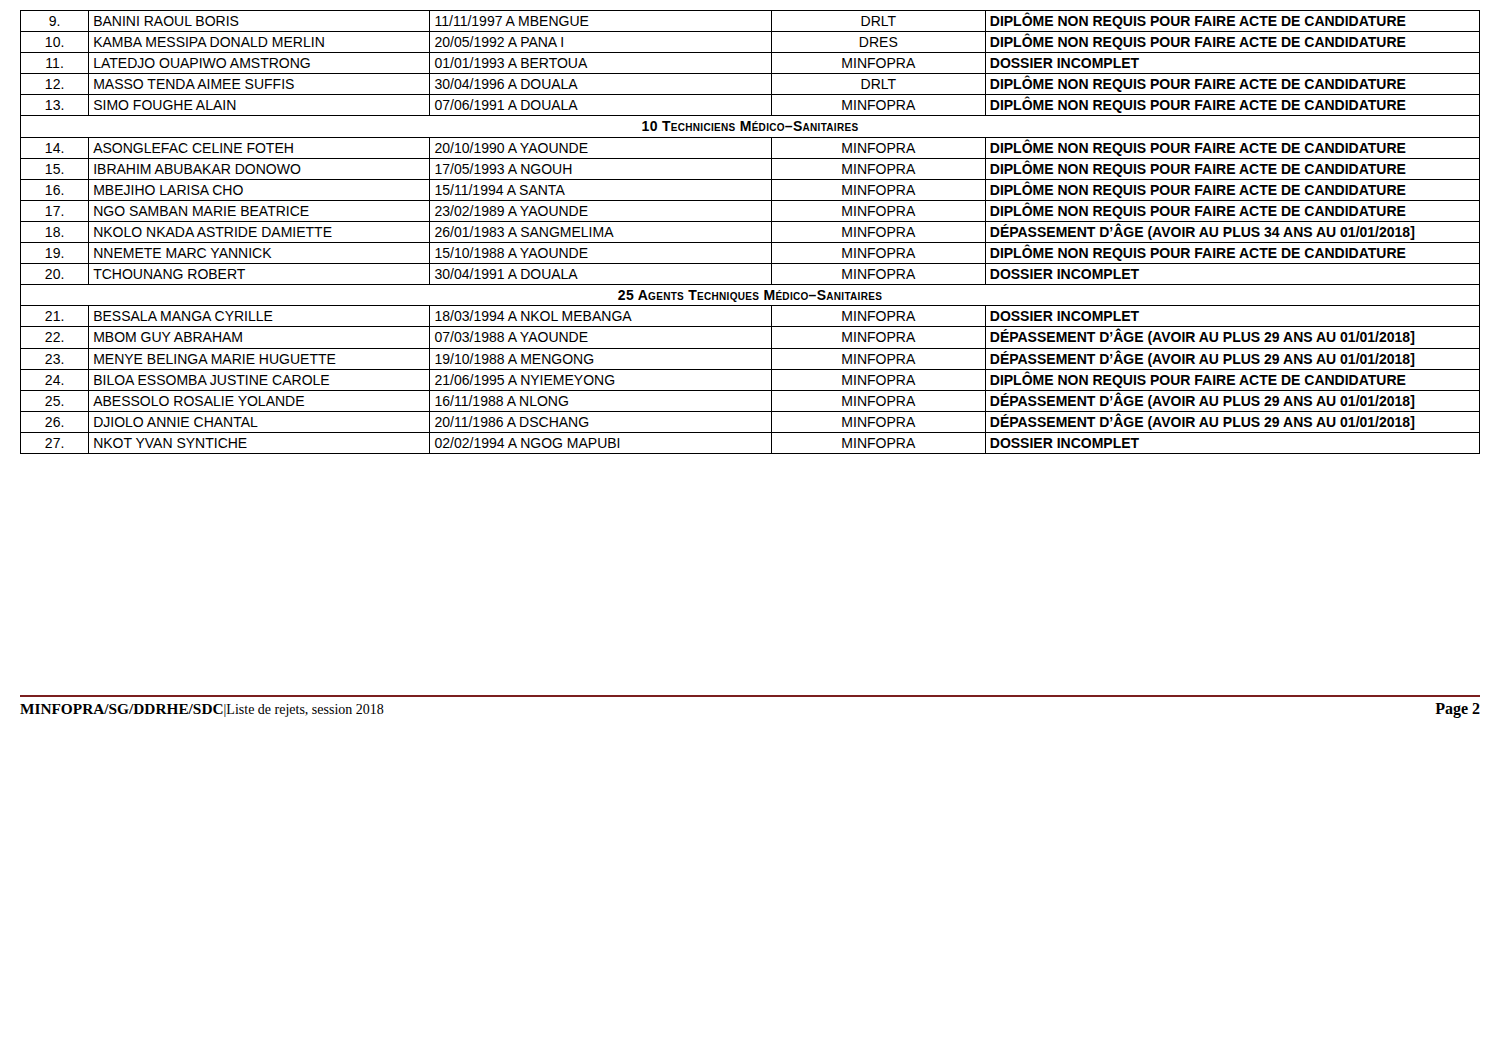| 9. | BANINI RAOUL BORIS | 11/11/1997 A MBENGUE | DRLT | DIPLÔME NON REQUIS POUR FAIRE ACTE DE CANDIDATURE |
| 10. | KAMBA MESSIPA DONALD MERLIN | 20/05/1992 A PANA I | DRES | DIPLÔME NON REQUIS POUR FAIRE ACTE DE CANDIDATURE |
| 11. | LATEDJO OUAPIWO AMSTRONG | 01/01/1993 A BERTOUA | MINFOPRA | DOSSIER INCOMPLET |
| 12. | MASSO TENDA AIMEE SUFFIS | 30/04/1996 A DOUALA | DRLT | DIPLÔME NON REQUIS POUR FAIRE ACTE DE CANDIDATURE |
| 13. | SIMO FOUGHE ALAIN | 07/06/1991 A DOUALA | MINFOPRA | DIPLÔME NON REQUIS POUR FAIRE ACTE DE CANDIDATURE |
| 10 Techniciens Médico–Sanitaires |
| 14. | ASONGLEFAC CELINE FOTEH | 20/10/1990 A YAOUNDE | MINFOPRA | DIPLÔME NON REQUIS POUR FAIRE ACTE DE CANDIDATURE |
| 15. | IBRAHIM ABUBAKAR DONOWO | 17/05/1993 A NGOUH | MINFOPRA | DIPLÔME NON REQUIS POUR FAIRE ACTE DE CANDIDATURE |
| 16. | MBEJIHO LARISA CHO | 15/11/1994 A SANTA | MINFOPRA | DIPLÔME NON REQUIS POUR FAIRE ACTE DE CANDIDATURE |
| 17. | NGO SAMBAN MARIE BEATRICE | 23/02/1989 A YAOUNDE | MINFOPRA | DIPLÔME NON REQUIS POUR FAIRE ACTE DE CANDIDATURE |
| 18. | NKOLO NKADA ASTRIDE DAMIETTE | 26/01/1983 A SANGMELIMA | MINFOPRA | DÉPASSEMENT D’ÂGE (AVOIR AU PLUS 34 ANS AU 01/01/2018] |
| 19. | NNEMETE MARC YANNICK | 15/10/1988 A YAOUNDE | MINFOPRA | DIPLÔME NON REQUIS POUR FAIRE ACTE DE CANDIDATURE |
| 20. | TCHOUNANG ROBERT | 30/04/1991 A DOUALA | MINFOPRA | DOSSIER INCOMPLET |
| 25 Agents Techniques Médico–Sanitaires |
| 21. | BESSALA MANGA CYRILLE | 18/03/1994 A NKOL MEBANGA | MINFOPRA | DOSSIER INCOMPLET |
| 22. | MBOM GUY ABRAHAM | 07/03/1988 A YAOUNDE | MINFOPRA | DÉPASSEMENT D’ÂGE (AVOIR AU PLUS 29 ANS AU 01/01/2018] |
| 23. | MENYE BELINGA MARIE HUGUETTE | 19/10/1988 A MENGONG | MINFOPRA | DÉPASSEMENT D’ÂGE (AVOIR AU PLUS 29 ANS AU 01/01/2018] |
| 24. | BILOA ESSOMBA JUSTINE CAROLE | 21/06/1995 A NYIEMEYONG | MINFOPRA | DIPLÔME NON REQUIS POUR FAIRE ACTE DE CANDIDATURE |
| 25. | ABESSOLO ROSALIE YOLANDE | 16/11/1988 A NLONG | MINFOPRA | DÉPASSEMENT D’ÂGE (AVOIR AU PLUS 29 ANS AU 01/01/2018] |
| 26. | DJIOLO ANNIE CHANTAL | 20/11/1986 A DSCHANG | MINFOPRA | DÉPASSEMENT D’ÂGE (AVOIR AU PLUS 29 ANS AU 01/01/2018] |
| 27. | NKOT YVAN SYNTICHE | 02/02/1994 A NGOG MAPUBI | MINFOPRA | DOSSIER INCOMPLET |
MINFOPRA/SG/DDRHE/SDC|Liste de rejets, session 2018
Page 2